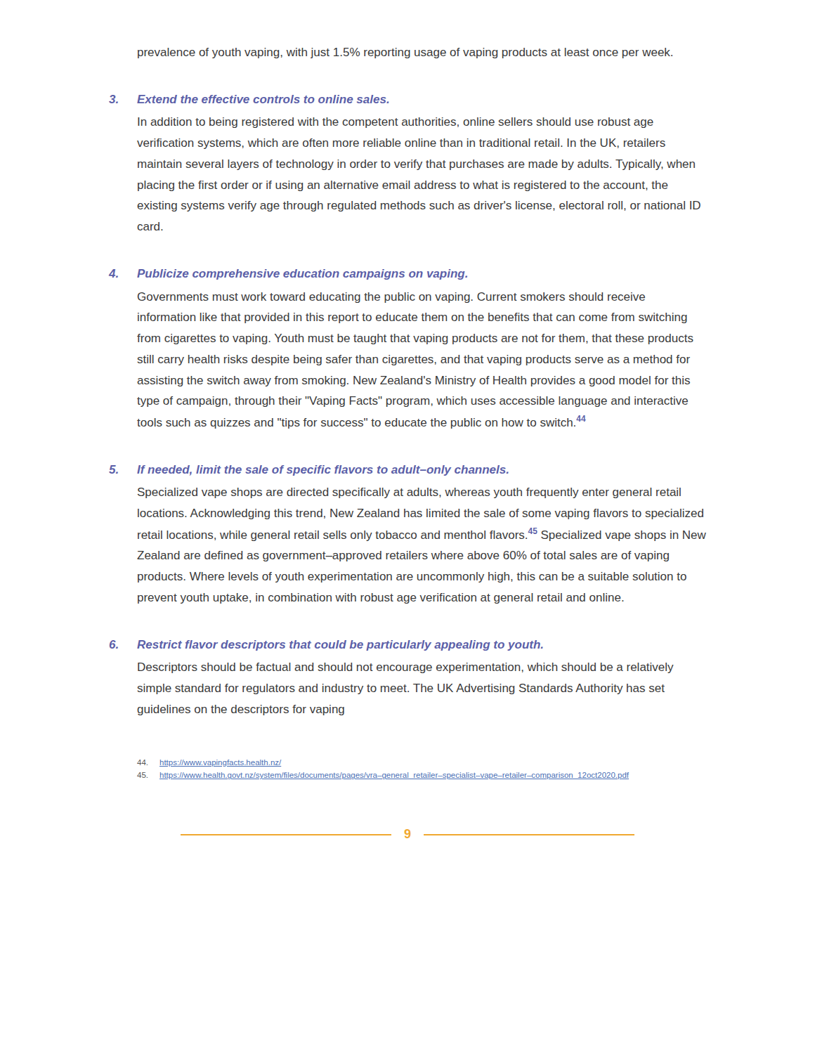prevalence of youth vaping, with just 1.5% reporting usage of vaping products at least once per week.
Extend the effective controls to online sales. In addition to being registered with the competent authorities, online sellers should use robust age verification systems, which are often more reliable online than in traditional retail. In the UK, retailers maintain several layers of technology in order to verify that purchases are made by adults. Typically, when placing the first order or if using an alternative email address to what is registered to the account, the existing systems verify age through regulated methods such as driver's license, electoral roll, or national ID card.
Publicize comprehensive education campaigns on vaping. Governments must work toward educating the public on vaping. Current smokers should receive information like that provided in this report to educate them on the benefits that can come from switching from cigarettes to vaping. Youth must be taught that vaping products are not for them, that these products still carry health risks despite being safer than cigarettes, and that vaping products serve as a method for assisting the switch away from smoking. New Zealand's Ministry of Health provides a good model for this type of campaign, through their "Vaping Facts" program, which uses accessible language and interactive tools such as quizzes and "tips for success" to educate the public on how to switch.44
If needed, limit the sale of specific flavors to adult–only channels. Specialized vape shops are directed specifically at adults, whereas youth frequently enter general retail locations. Acknowledging this trend, New Zealand has limited the sale of some vaping flavors to specialized retail locations, while general retail sells only tobacco and menthol flavors.45 Specialized vape shops in New Zealand are defined as government–approved retailers where above 60% of total sales are of vaping products. Where levels of youth experimentation are uncommonly high, this can be a suitable solution to prevent youth uptake, in combination with robust age verification at general retail and online.
Restrict flavor descriptors that could be particularly appealing to youth. Descriptors should be factual and should not encourage experimentation, which should be a relatively simple standard for regulators and industry to meet. The UK Advertising Standards Authority has set guidelines on the descriptors for vaping
44. https://www.vapingfacts.health.nz/
45. https://www.health.govt.nz/system/files/documents/pages/vra–general_retailer–specialist–vape–retailer–comparison_12oct2020.pdf
9